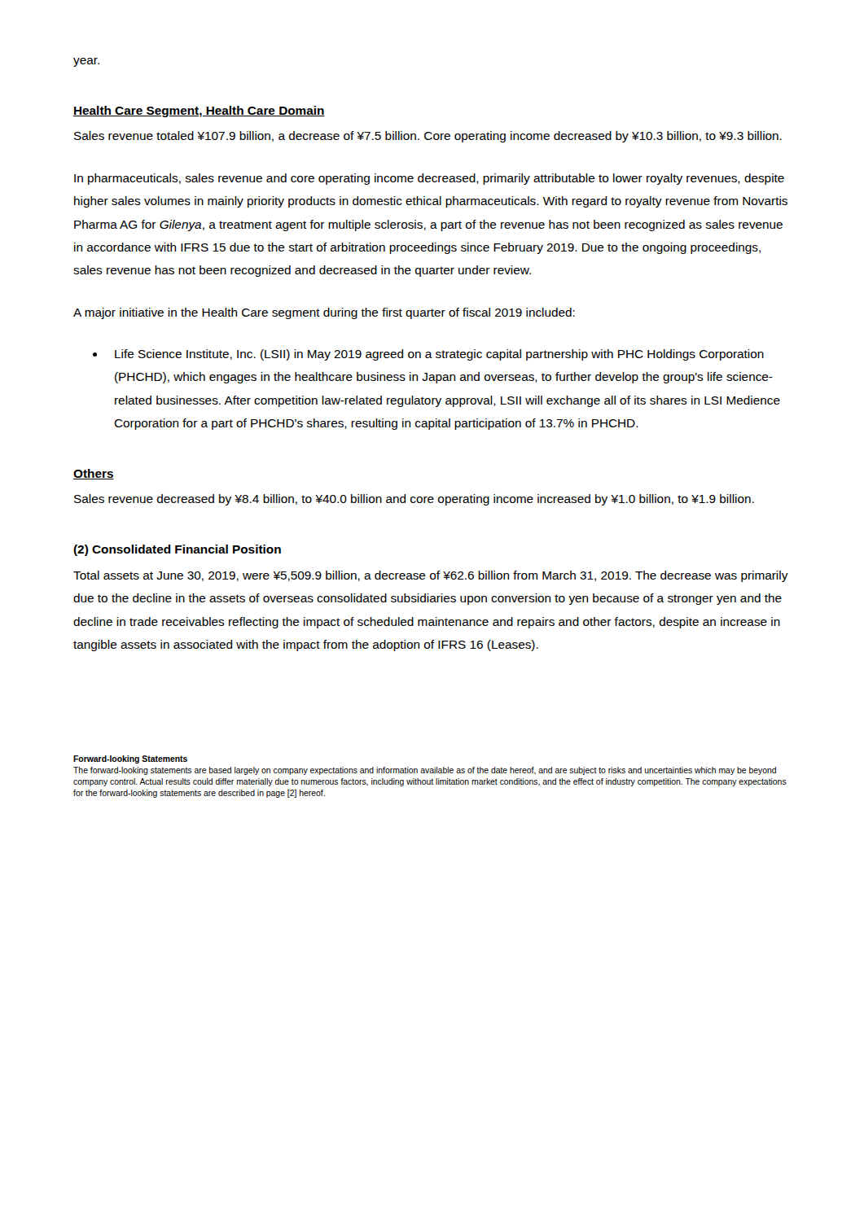year.
Health Care Segment, Health Care Domain
Sales revenue totaled ¥107.9 billion, a decrease of ¥7.5 billion. Core operating income decreased by ¥10.3 billion, to ¥9.3 billion.
In pharmaceuticals, sales revenue and core operating income decreased, primarily attributable to lower royalty revenues, despite higher sales volumes in mainly priority products in domestic ethical pharmaceuticals. With regard to royalty revenue from Novartis Pharma AG for Gilenya, a treatment agent for multiple sclerosis, a part of the revenue has not been recognized as sales revenue in accordance with IFRS 15 due to the start of arbitration proceedings since February 2019. Due to the ongoing proceedings, sales revenue has not been recognized and decreased in the quarter under review.
A major initiative in the Health Care segment during the first quarter of fiscal 2019 included:
Life Science Institute, Inc. (LSII) in May 2019 agreed on a strategic capital partnership with PHC Holdings Corporation (PHCHD), which engages in the healthcare business in Japan and overseas, to further develop the group's life science-related businesses. After competition law-related regulatory approval, LSII will exchange all of its shares in LSI Medience Corporation for a part of PHCHD's shares, resulting in capital participation of 13.7% in PHCHD.
Others
Sales revenue decreased by ¥8.4 billion, to ¥40.0 billion and core operating income increased by ¥1.0 billion, to ¥1.9 billion.
(2) Consolidated Financial Position
Total assets at June 30, 2019, were ¥5,509.9 billion, a decrease of ¥62.6 billion from March 31, 2019. The decrease was primarily due to the decline in the assets of overseas consolidated subsidiaries upon conversion to yen because of a stronger yen and the decline in trade receivables reflecting the impact of scheduled maintenance and repairs and other factors, despite an increase in tangible assets in associated with the impact from the adoption of IFRS 16 (Leases).
Forward-looking Statements
The forward-looking statements are based largely on company expectations and information available as of the date hereof, and are subject to risks and uncertainties which may be beyond company control. Actual results could differ materially due to numerous factors, including without limitation market conditions, and the effect of industry competition. The company expectations for the forward-looking statements are described in page [2] hereof.